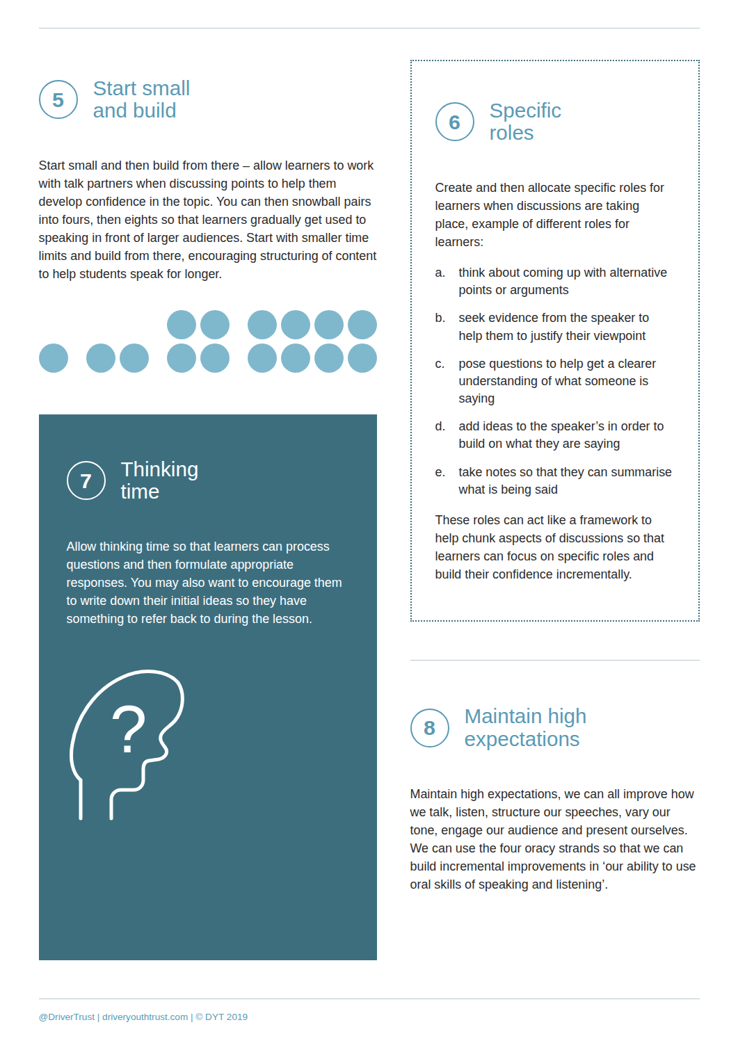5
Start small
and build
Start small and then build from there – allow learners to work with talk partners when discussing points to help them develop confidence in the topic. You can then snowball pairs into fours, then eights so that learners gradually get used to speaking in front of larger audiences. Start with smaller time limits and build from there, encouraging structuring of content to help students speak for longer.
7
Thinking
time
Allow thinking time so that learners can process questions and then formulate appropriate responses. You may also want to encourage them to write down their initial ideas so they have something to refer back to during the lesson.
?
6
Specific
roles
Create and then allocate specific roles for learners when discussions are taking place, example of different roles for learners:
think about coming up with alternative points or arguments
seek evidence from the speaker to help them to justify their viewpoint
pose questions to help get a clearer understanding of what someone is saying
add ideas to the speaker’s in order to build on what they are saying
take notes so that they can summarise what is being said
These roles can act like a framework to help chunk aspects of discussions so that learners can focus on specific roles and build their confidence incrementally.
8
Maintain high
expectations
Maintain high expectations, we can all improve how we talk, listen, structure our speeches, vary our tone, engage our audience and present ourselves. We can use the four oracy strands so that we can build incremental improvements in ‘our ability to use oral skills of speaking and listening’.
@DriverTrust | driveryouthtrust.com | © DYT 2019